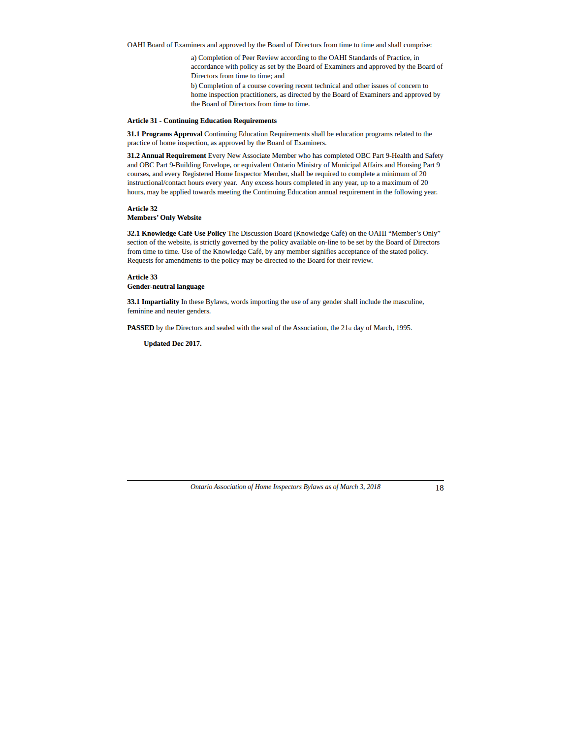OAHI Board of Examiners and approved by the Board of Directors from time to time and shall comprise:
a) Completion of Peer Review according to the OAHI Standards of Practice, in accordance with policy as set by the Board of Examiners and approved by the Board of Directors from time to time; and
b) Completion of a course covering recent technical and other issues of concern to home inspection practitioners, as directed by the Board of Examiners and approved by the Board of Directors from time to time.
Article 31 - Continuing Education Requirements
31.1 Programs Approval Continuing Education Requirements shall be education programs related to the practice of home inspection, as approved by the Board of Examiners.
31.2 Annual Requirement Every New Associate Member who has completed OBC Part 9-Health and Safety and OBC Part 9-Building Envelope, or equivalent Ontario Ministry of Municipal Affairs and Housing Part 9 courses, and every Registered Home Inspector Member, shall be required to complete a minimum of 20 instructional/contact hours every year. Any excess hours completed in any year, up to a maximum of 20 hours, may be applied towards meeting the Continuing Education annual requirement in the following year.
Article 32Members’ Only Website
32.1 Knowledge Café Use Policy The Discussion Board (Knowledge Café) on the OAHI “Member’s Only” section of the website, is strictly governed by the policy available on-line to be set by the Board of Directors from time to time. Use of the Knowledge Café, by any member signifies acceptance of the stated policy. Requests for amendments to the policy may be directed to the Board for their review.
Article 33Gender-neutral language
33.1 Impartiality In these Bylaws, words importing the use of any gender shall include the masculine, feminine and neuter genders.
PASSED by the Directors and sealed with the seal of the Association, the 21st day of March, 1995.
Updated Dec 2017.
Ontario Association of Home Inspectors Bylaws as of March 3, 2018 18